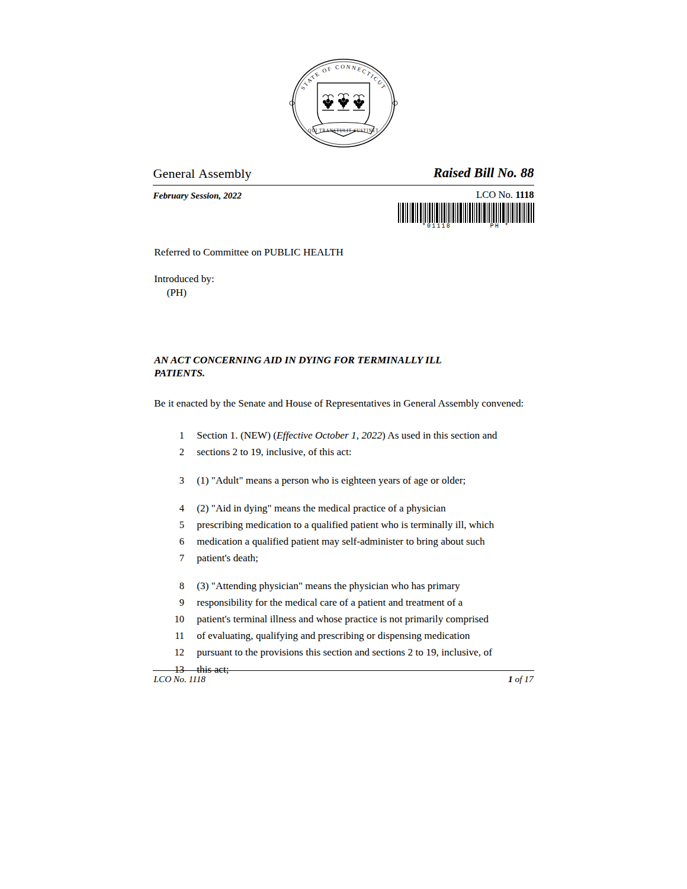STATE OF CONNECTICUT QUI TRANSTULIT SUSTINET
| General Assembly | Raised Bill No. 88 |
| February Session, 2022 | LCO No. 1118 |
*01118 PH *
Referred to Committee on PUBLIC HEALTH
Introduced by:
(PH)
AN ACT CONCERNING AID IN DYING FOR TERMINALLY ILL
PATIENTS.
Be it enacted by the Senate and House of Representatives in General Assembly convened:
| 1 | Section 1. (NEW) ( Effective October 1, 2022 ) As used in this section and |
| 2 | sections 2 to 19, inclusive, of this act: |
| 3 | (1) "Adult" means a person who is eighteen years of age or older; |
| 4 | (2) "Aid in dying" means the medical practice of a physician |
| 5 | prescribing medication to a qualified patient who is terminally ill, which |
| 6 | medication a qualified patient may self-administer to bring about such |
| 7 | patient's death; |
| 8 | (3) "Attending physician" means the physician who has primary |
| 9 | responsibility for the medical care of a patient and treatment of a |
| 10 | patient's terminal illness and whose practice is not primarily comprised |
| 11 | of evaluating, qualifying and prescribing or dispensing medication |
| 12 | pursuant to the provisions this section and sections 2 to 19, inclusive, of |
| 13 | this act; |
| LCO No. 1118 | 1 of 17 |